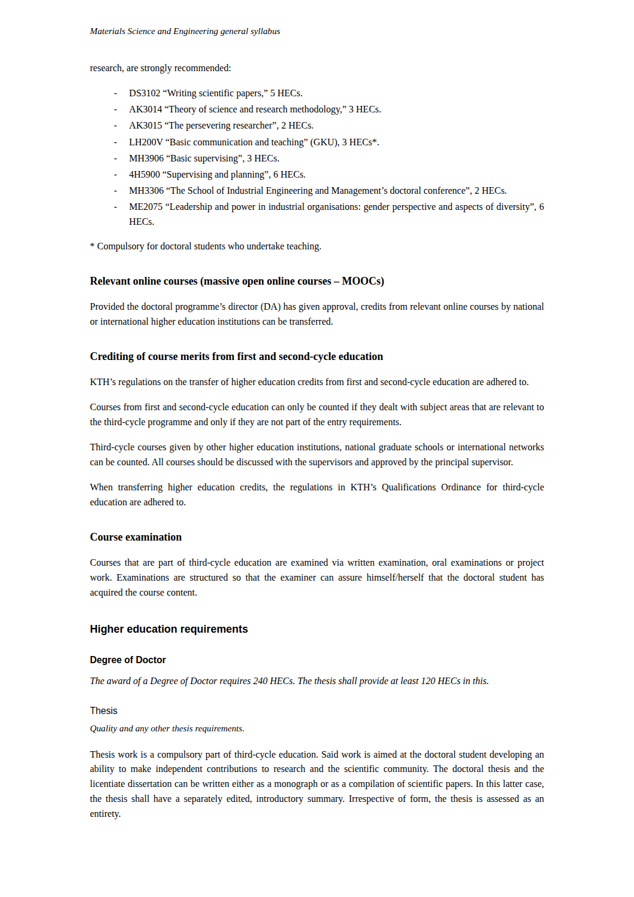Materials Science and Engineering general syllabus
research, are strongly recommended:
DS3102 “Writing scientific papers,” 5 HECs.
AK3014 “Theory of science and research methodology,” 3 HECs.
AK3015 “The persevering researcher”, 2 HECs.
LH200V “Basic communication and teaching” (GKU), 3 HECs*.
MH3906 “Basic supervising”, 3 HECs.
4H5900 “Supervising and planning”, 6 HECs.
MH3306 “The School of Industrial Engineering and Management’s doctoral conference”, 2 HECs.
ME2075 “Leadership and power in industrial organisations: gender perspective and aspects of diversity”, 6 HECs.
* Compulsory for doctoral students who undertake teaching.
Relevant online courses (massive open online courses – MOOCs)
Provided the doctoral programme’s director (DA) has given approval, credits from relevant online courses by national or international higher education institutions can be transferred.
Crediting of course merits from first and second-cycle education
KTH’s regulations on the transfer of higher education credits from first and second-cycle education are adhered to.
Courses from first and second-cycle education can only be counted if they dealt with subject areas that are relevant to the third-cycle programme and only if they are not part of the entry requirements.
Third-cycle courses given by other higher education institutions, national graduate schools or international networks can be counted. All courses should be discussed with the supervisors and approved by the principal supervisor.
When transferring higher education credits, the regulations in KTH’s Qualifications Ordinance for third-cycle education are adhered to.
Course examination
Courses that are part of third-cycle education are examined via written examination, oral examinations or project work. Examinations are structured so that the examiner can assure himself/herself that the doctoral student has acquired the course content.
Higher education requirements
Degree of Doctor
The award of a Degree of Doctor requires 240 HECs. The thesis shall provide at least 120 HECs in this.
Thesis
Quality and any other thesis requirements.
Thesis work is a compulsory part of third-cycle education. Said work is aimed at the doctoral student developing an ability to make independent contributions to research and the scientific community. The doctoral thesis and the licentiate dissertation can be written either as a monograph or as a compilation of scientific papers. In this latter case, the thesis shall have a separately edited, introductory summary. Irrespective of form, the thesis is assessed as an entirety.